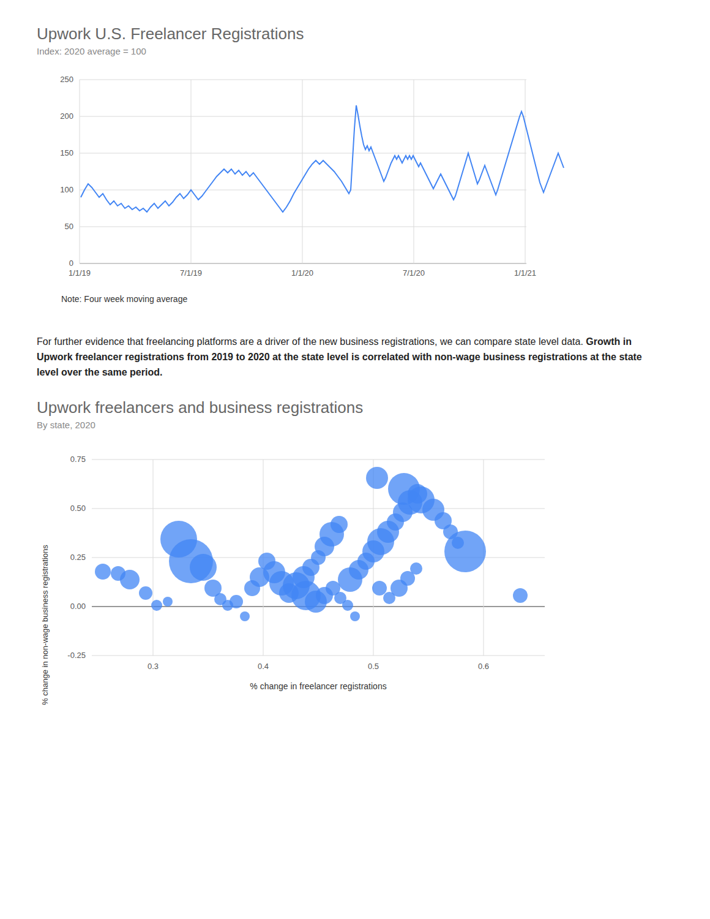Upwork U.S. Freelancer Registrations
Index: 2020 average = 100
y scale: 0 at y=320, 250 at y=20 => 300px for 250 units => 1.2 px per unit 250 200 150 100 50 0 1/1/19 7/1/19 1/1/20 7/1/20 1/1/21
Note: Four week moving average
For further evidence that freelancing platforms are a driver of the new business registrations, we can compare state level data. Growth in Upwork freelancer registrations from 2019 to 2020 at the state level is correlated with non-wage business registrations at the state level over the same period.
Upwork freelancers and business registrations
By state, 2020
% change in non-wage business registrations 0.75 0.50 0.25 0.00 -0.25 0.3 0.4 0.5 0.6 % change in freelancer registrations